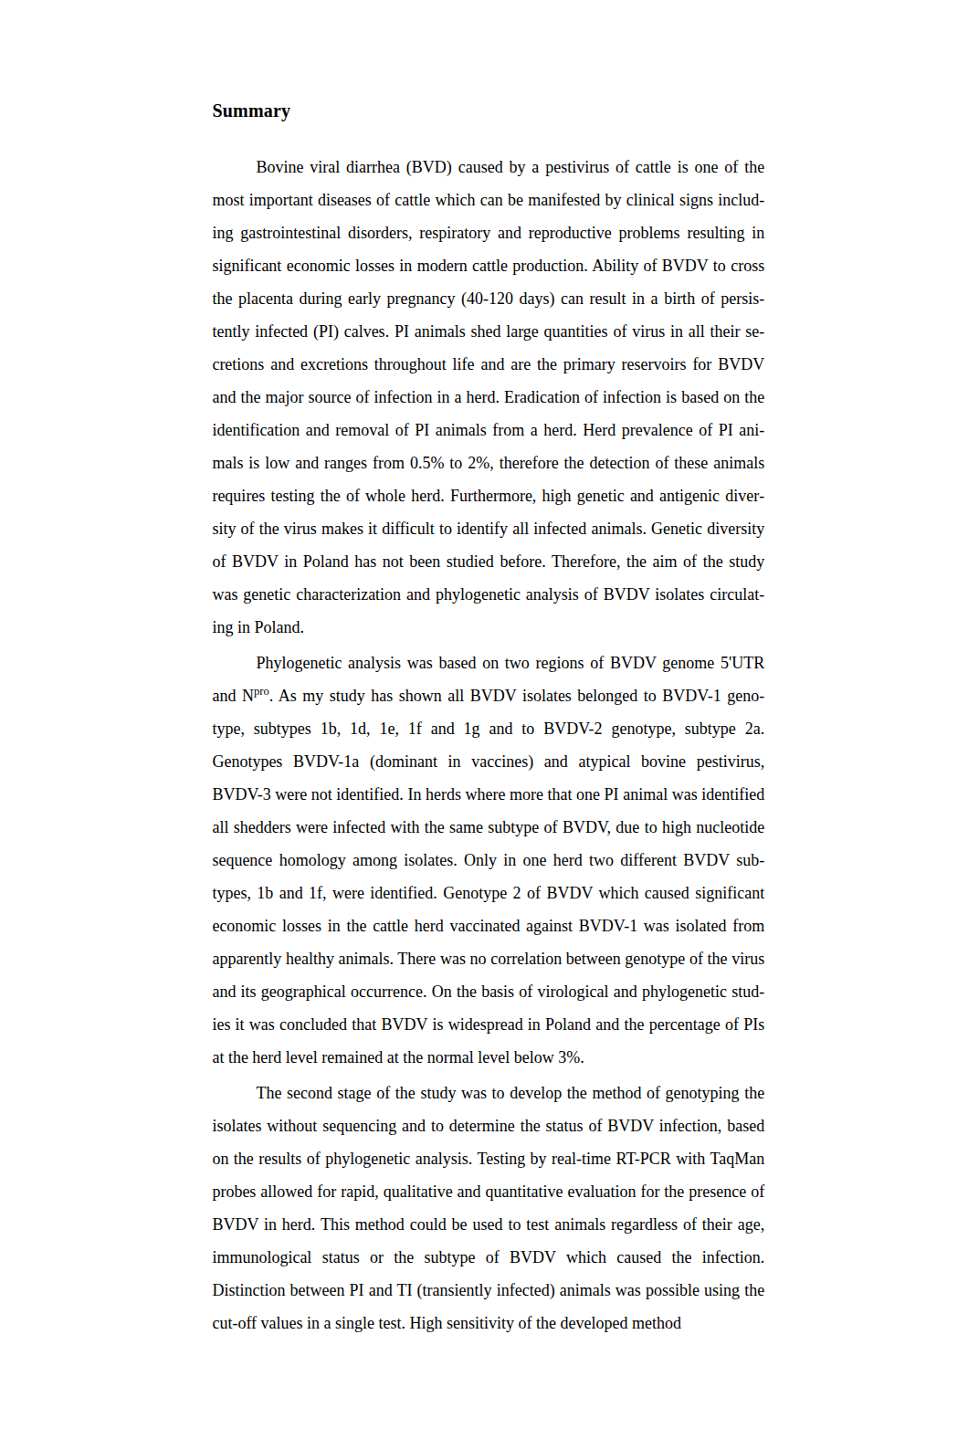Summary
Bovine viral diarrhea (BVD) caused by a pestivirus of cattle is one of the most important diseases of cattle which can be manifested by clinical signs including gastrointestinal disorders, respiratory and reproductive problems resulting in significant economic losses in modern cattle production. Ability of BVDV to cross the placenta during early pregnancy (40-120 days) can result in a birth of persistently infected (PI) calves. PI animals shed large quantities of virus in all their secretions and excretions throughout life and are the primary reservoirs for BVDV and the major source of infection in a herd. Eradication of infection is based on the identification and removal of PI animals from a herd. Herd prevalence of PI animals is low and ranges from 0.5% to 2%, therefore the detection of these animals requires testing the of whole herd. Furthermore, high genetic and antigenic diversity of the virus makes it difficult to identify all infected animals. Genetic diversity of BVDV in Poland has not been studied before. Therefore, the aim of the study was genetic characterization and phylogenetic analysis of BVDV isolates circulating in Poland.
Phylogenetic analysis was based on two regions of BVDV genome 5'UTR and Npro. As my study has shown all BVDV isolates belonged to BVDV-1 genotype, subtypes 1b, 1d, 1e, 1f and 1g and to BVDV-2 genotype, subtype 2a. Genotypes BVDV-1a (dominant in vaccines) and atypical bovine pestivirus, BVDV-3 were not identified. In herds where more that one PI animal was identified all shedders were infected with the same subtype of BVDV, due to high nucleotide sequence homology among isolates. Only in one herd two different BVDV subtypes, 1b and 1f, were identified. Genotype 2 of BVDV which caused significant economic losses in the cattle herd vaccinated against BVDV-1 was isolated from apparently healthy animals. There was no correlation between genotype of the virus and its geographical occurrence. On the basis of virological and phylogenetic studies it was concluded that BVDV is widespread in Poland and the percentage of PIs at the herd level remained at the normal level below 3%.
The second stage of the study was to develop the method of genotyping the isolates without sequencing and to determine the status of BVDV infection, based on the results of phylogenetic analysis. Testing by real-time RT-PCR with TaqMan probes allowed for rapid, qualitative and quantitative evaluation for the presence of BVDV in herd. This method could be used to test animals regardless of their age, immunological status or the subtype of BVDV which caused the infection. Distinction between PI and TI (transiently infected) animals was possible using the cut-off values in a single test. High sensitivity of the developed method